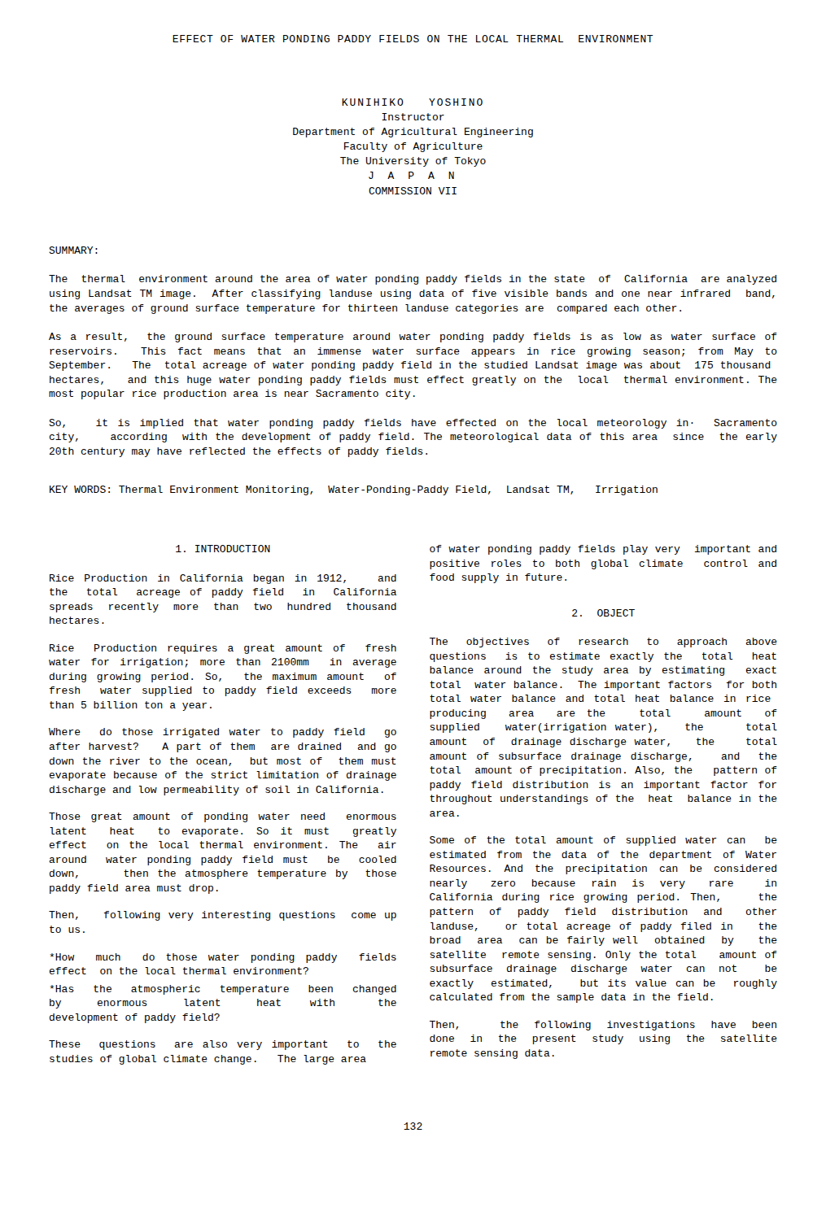EFFECT OF WATER PONDING PADDY FIELDS ON THE LOCAL THERMAL ENVIRONMENT
KUNIHIKO YOSHINO
Instructor
Department of Agricultural Engineering
Faculty of Agriculture
The University of Tokyo
J A P A N
COMMISSION VII
SUMMARY:
The thermal environment around the area of water ponding paddy fields in the state of California are analyzed using Landsat TM image. After classifying landuse using data of five visible bands and one near infrared band, the averages of ground surface temperature for thirteen landuse categories are compared each other.
As a result, the ground surface temperature around water ponding paddy fields is as low as water surface of reservoirs. This fact means that an immense water surface appears in rice growing season; from May to September. The total acreage of water ponding paddy field in the studied Landsat image was about 175 thousand hectares, and this huge water ponding paddy fields must effect greatly on the local thermal environment. The most popular rice production area is near Sacramento city.
So, it is implied that water ponding paddy fields have effected on the local meteorology in· Sacramento city, according with the development of paddy field. The meteorological data of this area since the early 20th century may have reflected the effects of paddy fields.
KEY WORDS: Thermal Environment Monitoring, Water-Ponding-Paddy Field, Landsat TM, Irrigation
1. INTRODUCTION
Rice Production in California began in 1912, and the total acreage of paddy field in California spreads recently more than two hundred thousand hectares.
Rice Production requires a great amount of fresh water for irrigation; more than 2100mm in average during growing period. So, the maximum amount of fresh water supplied to paddy field exceeds more than 5 billion ton a year.
Where do those irrigated water to paddy field go after harvest? A part of them are drained and go down the river to the ocean, but most of them must evaporate because of the strict limitation of drainage discharge and low permeability of soil in California.
Those great amount of ponding water need enormous latent heat to evaporate. So it must greatly effect on the local thermal environment. The air around water ponding paddy field must be cooled down, then the atmosphere temperature by those paddy field area must drop.
Then, following very interesting questions come up to us.
*How much do those water ponding paddy fields effect on the local thermal environment?
*Has the atmospheric temperature been changed by enormous latent heat with the development of paddy field?
These questions are also very important to the studies of global climate change. The large area
of water ponding paddy fields play very important and positive roles to both global climate control and food supply in future.
2. OBJECT
The objectives of research to approach above questions is to estimate exactly the total heat balance around the study area by estimating exact total water balance. The important factors for both total water balance and total heat balance in rice producing area are the total amount of supplied water(irrigation water), the total amount of drainage discharge water, the total amount of subsurface drainage discharge, and the total amount of precipitation. Also, the pattern of paddy field distribution is an important factor for throughout understandings of the heat balance in the area.
Some of the total amount of supplied water can be estimated from the data of the department of Water Resources. And the precipitation can be considered nearly zero because rain is very rare in California during rice growing period. Then, the pattern of paddy field distribution and other landuse, or total acreage of paddy filed in the broad area can be fairly well obtained by the satellite remote sensing. Only the total amount of subsurface drainage discharge water can not be exactly estimated, but its value can be roughly calculated from the sample data in the field.
Then, the following investigations have been done in the present study using the satellite remote sensing data.
132